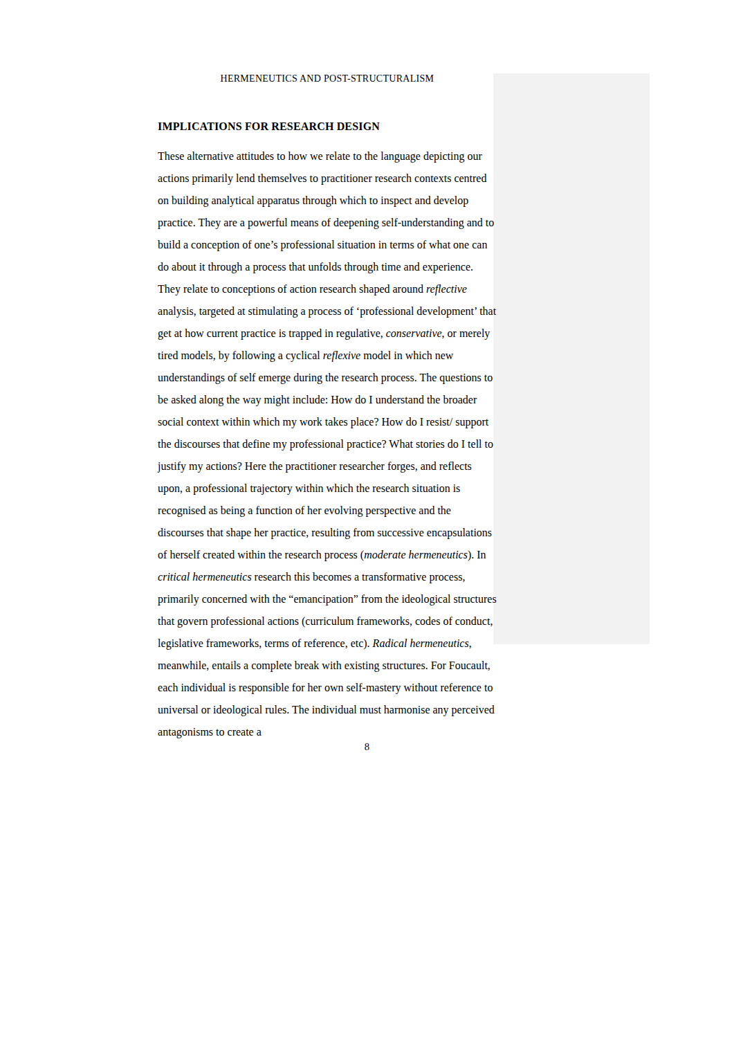Hermeneutics and Post-Structuralism
Implications for Research Design
These alternative attitudes to how we relate to the language depicting our actions primarily lend themselves to practitioner research contexts centred on building analytical apparatus through which to inspect and develop practice. They are a powerful means of deepening self-understanding and to build a conception of one’s professional situation in terms of what one can do about it through a process that unfolds through time and experience. They relate to conceptions of action research shaped around reflective analysis, targeted at stimulating a process of ‘professional development’ that get at how current practice is trapped in regulative, conservative, or merely tired models, by following a cyclical reflexive model in which new understandings of self emerge during the research process. The questions to be asked along the way might include: How do I understand the broader social context within which my work takes place? How do I resist/ support the discourses that define my professional practice? What stories do I tell to justify my actions? Here the practitioner researcher forges, and reflects upon, a professional trajectory within which the research situation is recognised as being a function of her evolving perspective and the discourses that shape her practice, resulting from successive encapsulations of herself created within the research process (moderate hermeneutics). In critical hermeneutics research this becomes a transformative process, primarily concerned with the “emancipation” from the ideological structures that govern professional actions (curriculum frameworks, codes of conduct, legislative frameworks, terms of reference, etc). Radical hermeneutics, meanwhile, entails a complete break with existing structures. For Foucault, each individual is responsible for her own self-mastery without reference to universal or ideological rules. The individual must harmonise any perceived antagonisms to create a
8